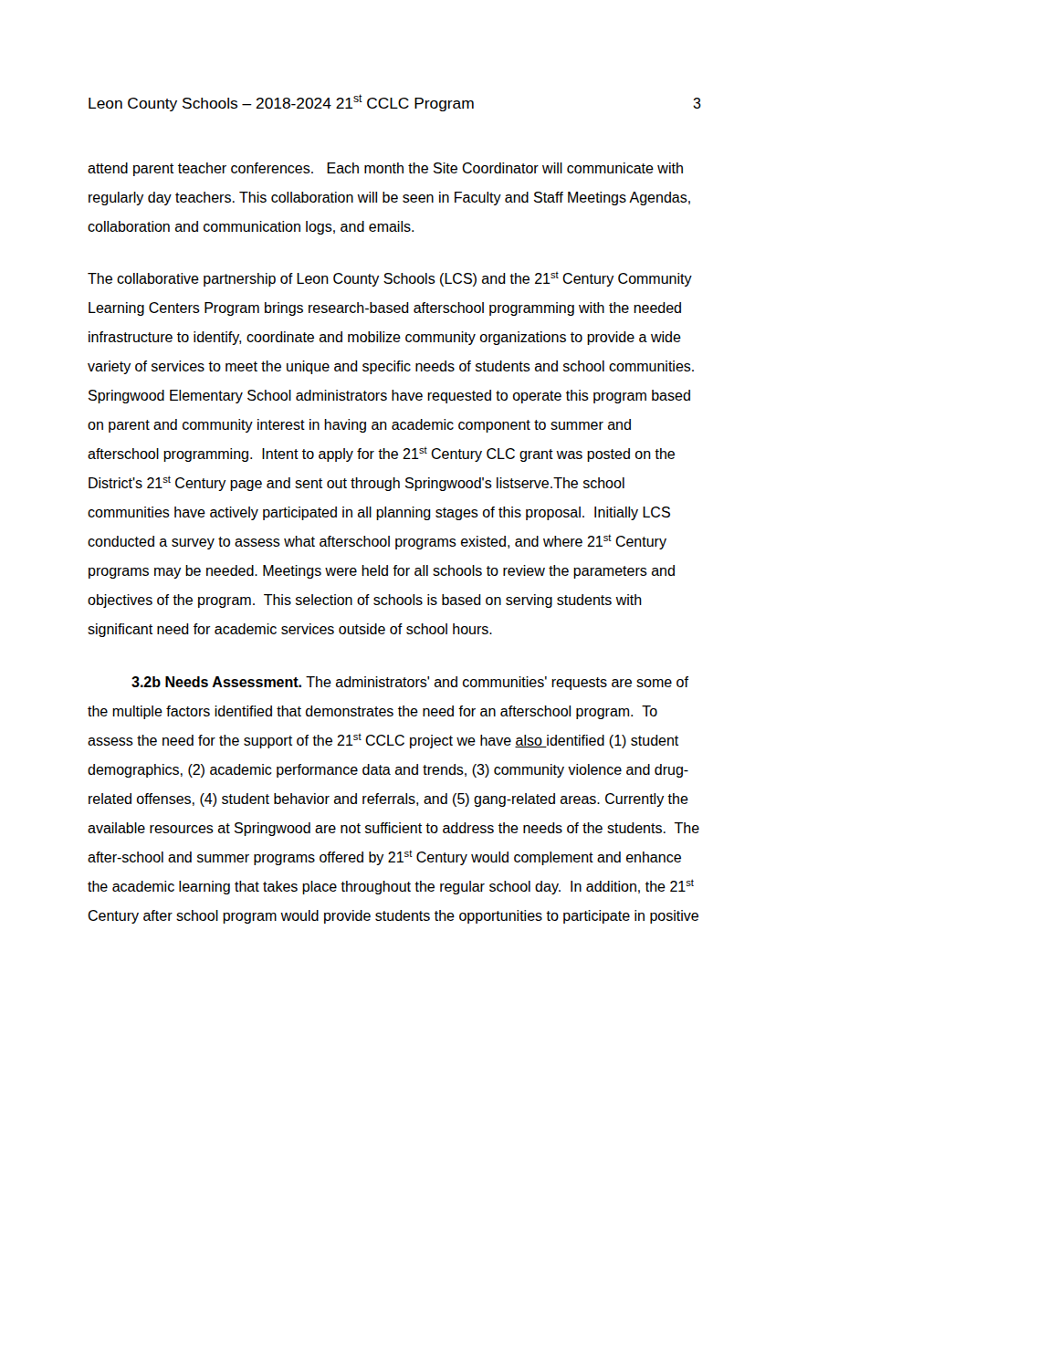Leon County Schools – 2018-2024 21st CCLC Program 3
attend parent teacher conferences. Each month the Site Coordinator will communicate with regularly day teachers. This collaboration will be seen in Faculty and Staff Meetings Agendas, collaboration and communication logs, and emails.
The collaborative partnership of Leon County Schools (LCS) and the 21st Century Community Learning Centers Program brings research-based afterschool programming with the needed infrastructure to identify, coordinate and mobilize community organizations to provide a wide variety of services to meet the unique and specific needs of students and school communities. Springwood Elementary School administrators have requested to operate this program based on parent and community interest in having an academic component to summer and afterschool programming. Intent to apply for the 21st Century CLC grant was posted on the District's 21st Century page and sent out through Springwood's listserve.The school communities have actively participated in all planning stages of this proposal. Initially LCS conducted a survey to assess what afterschool programs existed, and where 21st Century programs may be needed. Meetings were held for all schools to review the parameters and objectives of the program. This selection of schools is based on serving students with significant need for academic services outside of school hours.
3.2b Needs Assessment. The administrators' and communities' requests are some of the multiple factors identified that demonstrates the need for an afterschool program. To assess the need for the support of the 21st CCLC project we have also identified (1) student demographics, (2) academic performance data and trends, (3) community violence and drug-related offenses, (4) student behavior and referrals, and (5) gang-related areas. Currently the available resources at Springwood are not sufficient to address the needs of the students. The after-school and summer programs offered by 21st Century would complement and enhance the academic learning that takes place throughout the regular school day. In addition, the 21st Century after school program would provide students the opportunities to participate in positive